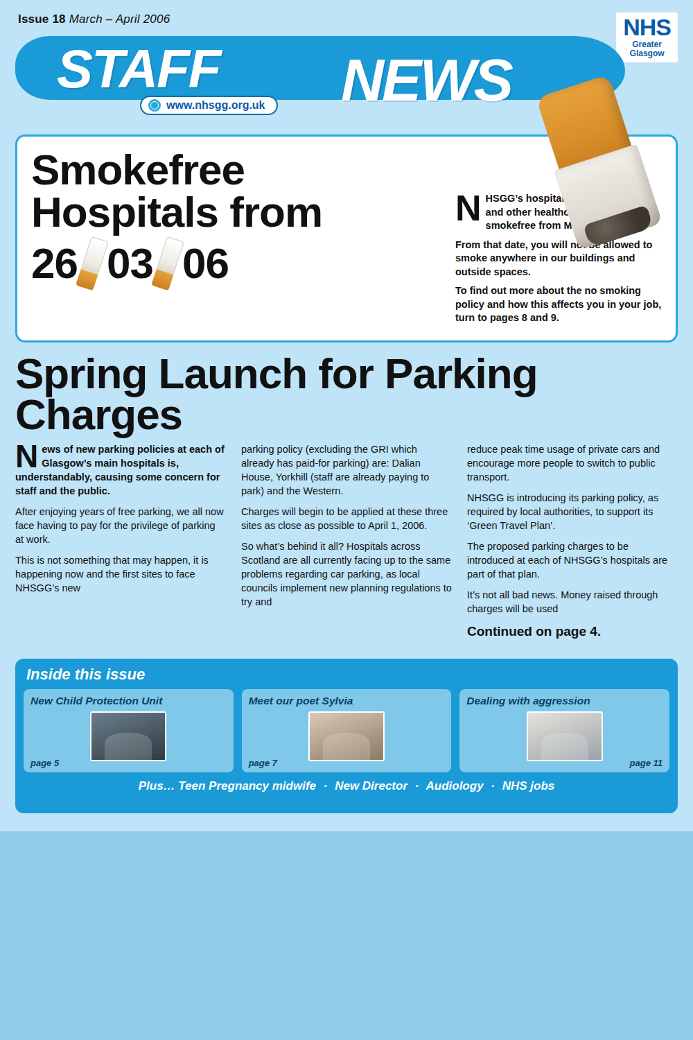Issue 18 March – April 2006
NHS
Greater
Glasgow
STAFF
NEWS
www.nhsgg.org.uk
Smokefree Hospitals from
26 03 06
NHSGG’s hospitals, health centres and other healthcare settings will be smokefree from March 26, 2006.
From that date, you will not be allowed to smoke anywhere in our buildings and outside spaces.
To find out more about the no smoking policy and how this affects you in your job, turn to pages 8 and 9.
Spring Launch for Parking Charges
News of new parking policies at each of Glasgow’s main hospitals is, understandably, causing some concern for staff and the public.
After enjoying years of free parking, we all now face having to pay for the privilege of parking at work.
This is not something that may happen, it is happening now and the first sites to face NHSGG’s new
parking policy (excluding the GRI which already has paid-for parking) are: Dalian House, Yorkhill (staff are already paying to park) and the Western.
Charges will begin to be applied at these three sites as close as possible to April 1, 2006.
So what’s behind it all? Hospitals across Scotland are all currently facing up to the same problems regarding car parking, as local councils implement new planning regulations to try and
reduce peak time usage of private cars and encourage more people to switch to public transport.
NHSGG is introducing its parking policy, as required by local authorities, to support its ‘Green Travel Plan’.
The proposed parking charges to be introduced at each of NHSGG’s hospitals are part of that plan.
It’s not all bad news. Money raised through charges will be used
Continued on page 4.
Inside this issue
New Child Protection Unit
page 5
Meet our poet Sylvia
page 7
Dealing with aggression
page 11
Plus… Teen Pregnancy midwife · New Director · Audiology · NHS jobs